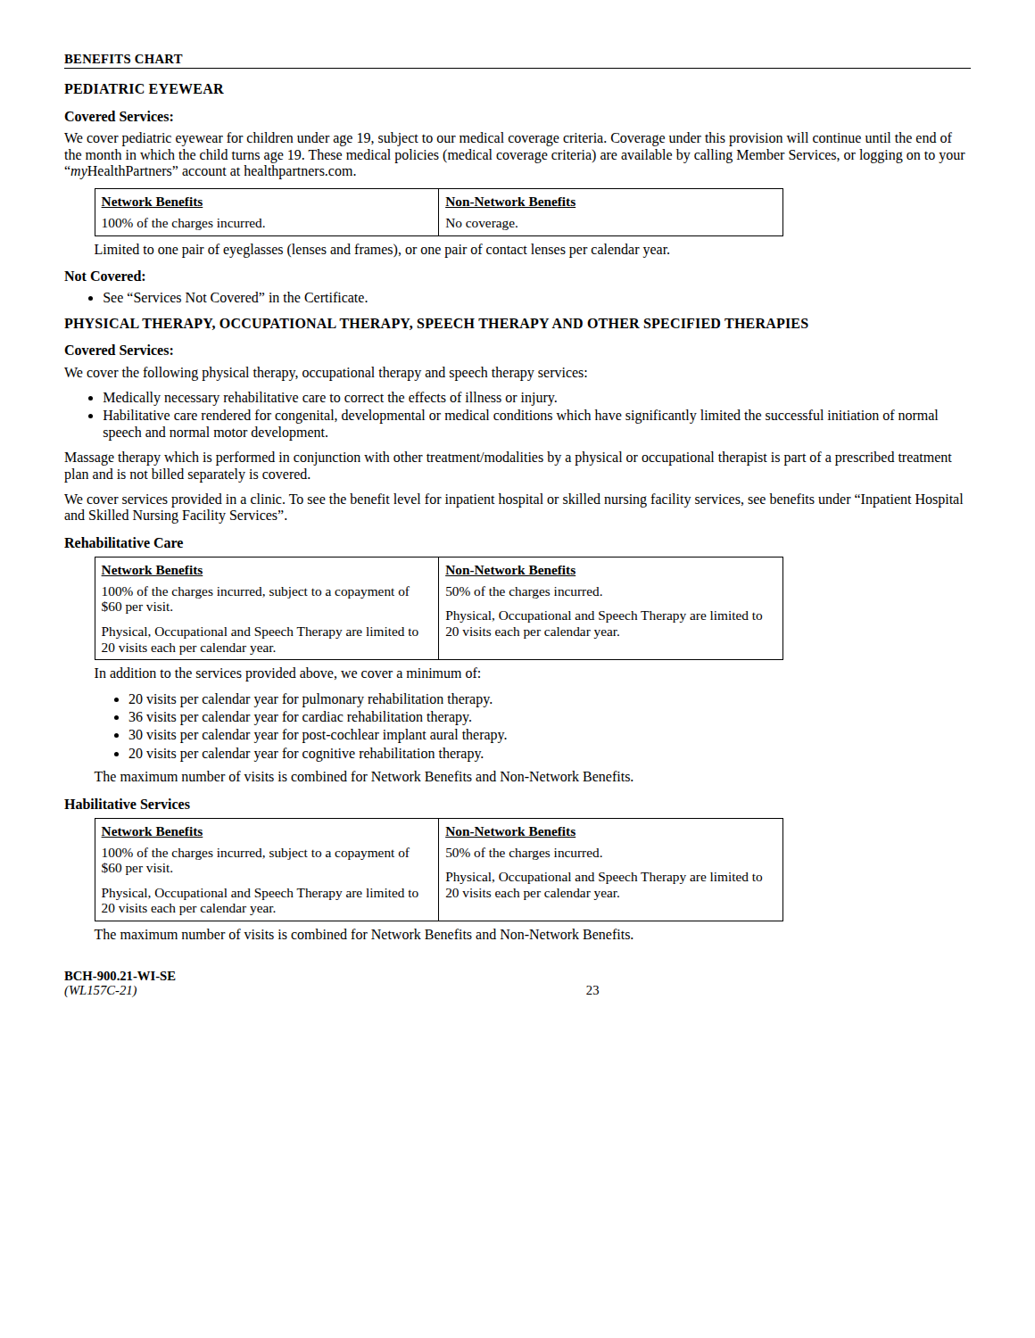BENEFITS CHART
PEDIATRIC EYEWEAR
Covered Services:
We cover pediatric eyewear for children under age 19, subject to our medical coverage criteria. Coverage under this provision will continue until the end of the month in which the child turns age 19. These medical policies (medical coverage criteria) are available by calling Member Services, or logging on to your “my HealthPartners” account at healthpartners.com.
| Network Benefits 100% of the charges incurred. | Non-Network Benefits No coverage. |
Limited to one pair of eyeglasses (lenses and frames), or one pair of contact lenses per calendar year.
Not Covered:
See “Services Not Covered” in the Certificate.
PHYSICAL THERAPY, OCCUPATIONAL THERAPY, SPEECH THERAPY AND OTHER SPECIFIED THERAPIES
Covered Services:
We cover the following physical therapy, occupational therapy and speech therapy services:
Medically necessary rehabilitative care to correct the effects of illness or injury.
Habilitative care rendered for congenital, developmental or medical conditions which have significantly limited the successful initiation of normal speech and normal motor development.
Massage therapy which is performed in conjunction with other treatment/modalities by a physical or occupational therapist is part of a prescribed treatment plan and is not billed separately is covered.
We cover services provided in a clinic. To see the benefit level for inpatient hospital or skilled nursing facility services, see benefits under “Inpatient Hospital and Skilled Nursing Facility Services”.
Rehabilitative Care
| Network Benefits 100% of the charges incurred, subject to a copayment of $60 per visit. Physical, Occupational and Speech Therapy are limited to 20 visits each per calendar year. | Non-Network Benefits 50% of the charges incurred. Physical, Occupational and Speech Therapy are limited to 20 visits each per calendar year. |
In addition to the services provided above, we cover a minimum of:
20 visits per calendar year for pulmonary rehabilitation therapy.
36 visits per calendar year for cardiac rehabilitation therapy.
30 visits per calendar year for post-cochlear implant aural therapy.
20 visits per calendar year for cognitive rehabilitation therapy.
The maximum number of visits is combined for Network Benefits and Non-Network Benefits.
Habilitative Services
| Network Benefits 100% of the charges incurred, subject to a copayment of $60 per visit. Physical, Occupational and Speech Therapy are limited to 20 visits each per calendar year. | Non-Network Benefits 50% of the charges incurred. Physical, Occupational and Speech Therapy are limited to 20 visits each per calendar year. |
The maximum number of visits is combined for Network Benefits and Non-Network Benefits.
BCH-900.21-WI-SE
(WL157C-21)
23